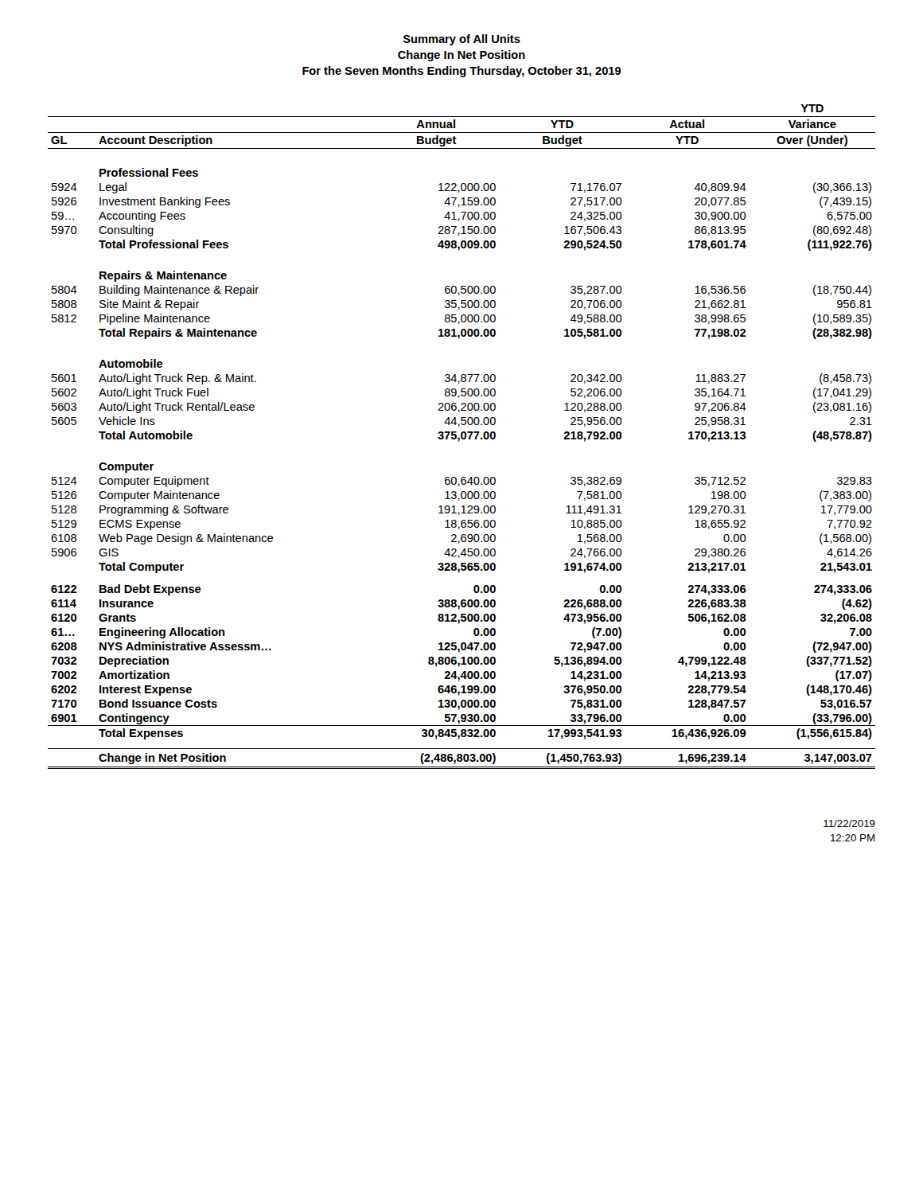Summary of All Units
Change In Net Position
For the Seven Months Ending Thursday, October 31, 2019
| | | | | | YTD |
| --- | --- | --- | --- | --- | --- |
| | | Annual | YTD | Actual | Variance |
| GL | Account Description | Budget | Budget | YTD | Over (Under) |
| | Professional Fees | | | | |
| 5924 | Legal | 122,000.00 | 71,176.07 | 40,809.94 | (30,366.13) |
| 5926 | Investment Banking Fees | 47,159.00 | 27,517.00 | 20,077.85 | (7,439.15) |
| 59… | Accounting Fees | 41,700.00 | 24,325.00 | 30,900.00 | 6,575.00 |
| 5970 | Consulting | 287,150.00 | 167,506.43 | 86,813.95 | (80,692.48) |
| | Total Professional Fees | 498,009.00 | 290,524.50 | 178,601.74 | (111,922.76) |
| | Repairs & Maintenance | | | | |
| 5804 | Building Maintenance & Repair | 60,500.00 | 35,287.00 | 16,536.56 | (18,750.44) |
| 5808 | Site Maint & Repair | 35,500.00 | 20,706.00 | 21,662.81 | 956.81 |
| 5812 | Pipeline Maintenance | 85,000.00 | 49,588.00 | 38,998.65 | (10,589.35) |
| | Total Repairs & Maintenance | 181,000.00 | 105,581.00 | 77,198.02 | (28,382.98) |
| | Automobile | | | | |
| 5601 | Auto/Light Truck Rep. & Maint. | 34,877.00 | 20,342.00 | 11,883.27 | (8,458.73) |
| 5602 | Auto/Light Truck Fuel | 89,500.00 | 52,206.00 | 35,164.71 | (17,041.29) |
| 5603 | Auto/Light Truck Rental/Lease | 206,200.00 | 120,288.00 | 97,206.84 | (23,081.16) |
| 5605 | Vehicle Ins | 44,500.00 | 25,956.00 | 25,958.31 | 2.31 |
| | Total Automobile | 375,077.00 | 218,792.00 | 170,213.13 | (48,578.87) |
| | Computer | | | | |
| 5124 | Computer Equipment | 60,640.00 | 35,382.69 | 35,712.52 | 329.83 |
| 5126 | Computer Maintenance | 13,000.00 | 7,581.00 | 198.00 | (7,383.00) |
| 5128 | Programming & Software | 191,129.00 | 111,491.31 | 129,270.31 | 17,779.00 |
| 5129 | ECMS Expense | 18,656.00 | 10,885.00 | 18,655.92 | 7,770.92 |
| 6108 | Web Page Design & Maintenance | 2,690.00 | 1,568.00 | 0.00 | (1,568.00) |
| 5906 | GIS | 42,450.00 | 24,766.00 | 29,380.26 | 4,614.26 |
| | Total Computer | 328,565.00 | 191,674.00 | 213,217.01 | 21,543.01 |
| 6122 | Bad Debt Expense | 0.00 | 0.00 | 274,333.06 | 274,333.06 |
| 6114 | Insurance | 388,600.00 | 226,688.00 | 226,683.38 | (4.62) |
| 6120 | Grants | 812,500.00 | 473,956.00 | 506,162.08 | 32,206.08 |
| 61… | Engineering Allocation | 0.00 | (7.00) | 0.00 | 7.00 |
| 6208 | NYS Administrative Assessm… | 125,047.00 | 72,947.00 | 0.00 | (72,947.00) |
| 7032 | Depreciation | 8,806,100.00 | 5,136,894.00 | 4,799,122.48 | (337,771.52) |
| 7002 | Amortization | 24,400.00 | 14,231.00 | 14,213.93 | (17.07) |
| 6202 | Interest Expense | 646,199.00 | 376,950.00 | 228,779.54 | (148,170.46) |
| 7170 | Bond Issuance Costs | 130,000.00 | 75,831.00 | 128,847.57 | 53,016.57 |
| 6901 | Contingency | 57,930.00 | 33,796.00 | 0.00 | (33,796.00) |
| | Total Expenses | 30,845,832.00 | 17,993,541.93 | 16,436,926.09 | (1,556,615.84) |
| | Change in Net Position | (2,486,803.00) | (1,450,763.93) | 1,696,239.14 | 3,147,003.07 |
11/22/2019
12:20 PM